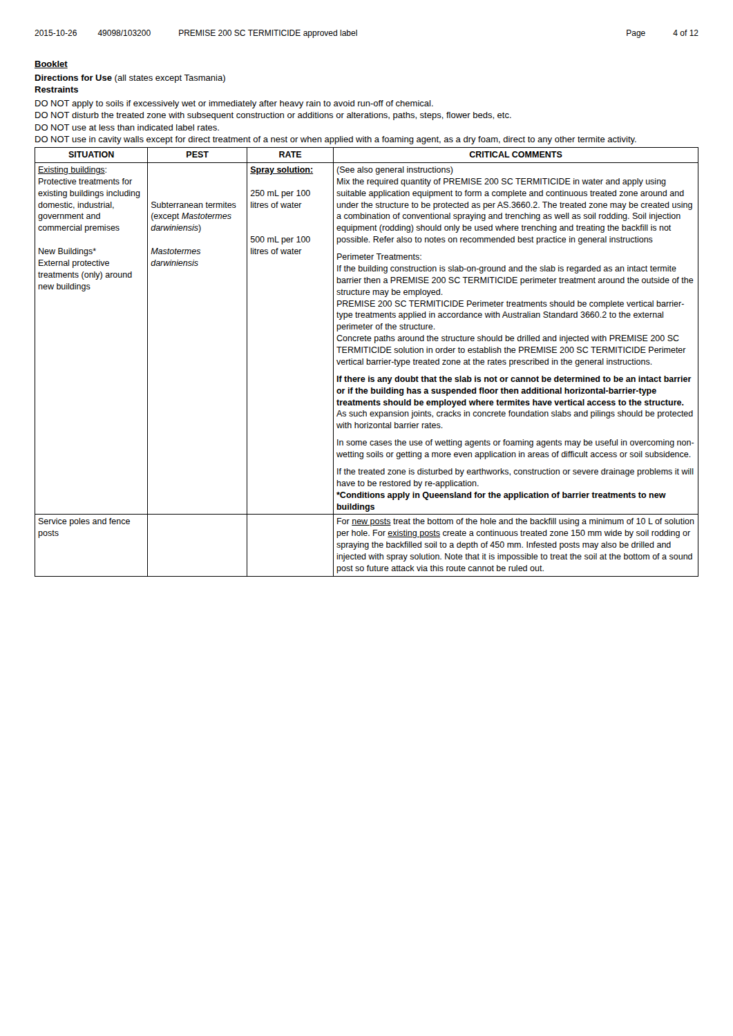2015-10-26 49098/103200 PREMISE 200 SC TERMITICIDE approved label Page 4 of 12
Booklet
Directions for Use (all states except Tasmania)
Restraints
DO NOT apply to soils if excessively wet or immediately after heavy rain to avoid run-off of chemical.
DO NOT disturb the treated zone with subsequent construction or additions or alterations, paths, steps, flower beds, etc.
DO NOT use at less than indicated label rates.
DO NOT use in cavity walls except for direct treatment of a nest or when applied with a foaming agent, as a dry foam, direct to any other termite activity.
| SITUATION | PEST | RATE | CRITICAL COMMENTS |
| --- | --- | --- | --- |
| Existing buildings : Protective treatments for existing buildings including domestic, industrial, government and commercial premises New Buildings* External protective treatments (only) around new buildings | Subterranean termites (except Mastotermes darwiniensis ) Mastotermes darwiniensis | Spray solution: 250 mL per 100 litres of water 500 mL per 100 litres of water | (See also general instructions) Mix the required quantity of PREMISE 200 SC TERMITICIDE in water and apply using suitable application equipment to form a complete and continuous treated zone around and under the structure to be protected as per AS.3660.2. The treated zone may be created using a combination of conventional spraying and trenching as well as soil rodding. Soil injection equipment (rodding) should only be used where trenching and treating the backfill is not possible. Refer also to notes on recommended best practice in general instructions Perimeter Treatments: If the building construction is slab-on-ground and the slab is regarded as an intact termite barrier then a PREMISE 200 SC TERMITICIDE perimeter treatment around the outside of the structure may be employed. PREMISE 200 SC TERMITICIDE Perimeter treatments should be complete vertical barrier-type treatments applied in accordance with Australian Standard 3660.2 to the external perimeter of the structure. Concrete paths around the structure should be drilled and injected with PREMISE 200 SC TERMITICIDE solution in order to establish the PREMISE 200 SC TERMITICIDE Perimeter vertical barrier-type treated zone at the rates prescribed in the general instructions. If there is any doubt that the slab is not or cannot be determined to be an intact barrier or if the building has a suspended floor then additional horizontal-barrier-type treatments should be employed where termites have vertical access to the structure. As such expansion joints, cracks in concrete foundation slabs and pilings should be protected with horizontal barrier rates. In some cases the use of wetting agents or foaming agents may be useful in overcoming non-wetting soils or getting a more even application in areas of difficult access or soil subsidence. If the treated zone is disturbed by earthworks, construction or severe drainage problems it will have to be restored by re-application. *Conditions apply in Queensland for the application of barrier treatments to new buildings |
| Service poles and fence posts | | | For new posts treat the bottom of the hole and the backfill using a minimum of 10 L of solution per hole. For existing posts create a continuous treated zone 150 mm wide by soil rodding or spraying the backfilled soil to a depth of 450 mm. Infested posts may also be drilled and injected with spray solution. Note that it is impossible to treat the soil at the bottom of a sound post so future attack via this route cannot be ruled out. |